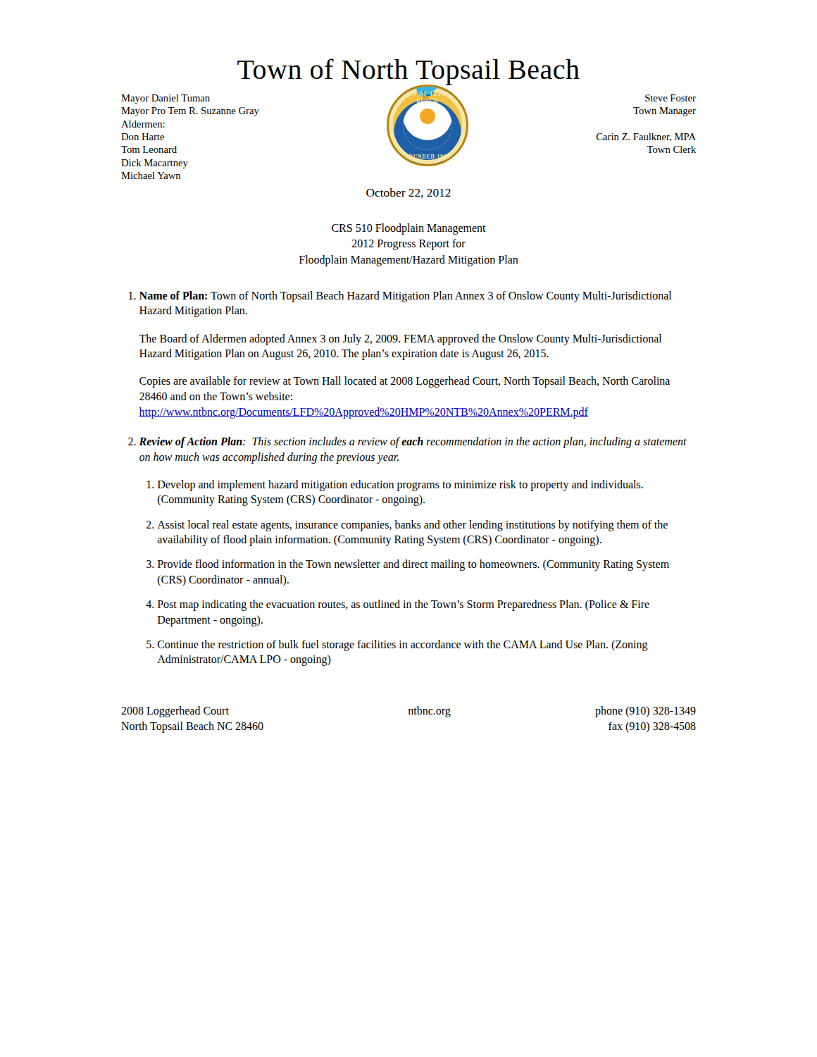Town of North Topsail Beach
Mayor Daniel Tuman
Mayor Pro Tem R. Suzanne Gray
Aldermen:
Don Harte
Tom Leonard
Dick Macartney
Michael Yawn
🐦
Town of Topsail Beach
Founded 1990
Steve Foster
Town Manager
Carin Z. Faulkner, MPA
Town Clerk
October 22, 2012
CRS 510 Floodplain Management
2012 Progress Report for
Floodplain Management/Hazard Mitigation Plan
Name of Plan: Town of North Topsail Beach Hazard Mitigation Plan Annex 3 of Onslow County Multi-Jurisdictional Hazard Mitigation Plan.
The Board of Aldermen adopted Annex 3 on July 2, 2009. FEMA approved the Onslow County Multi-Jurisdictional Hazard Mitigation Plan on August 26, 2010. The plan’s expiration date is August 26, 2015.
Copies are available for review at Town Hall located at 2008 Loggerhead Court, North Topsail Beach, North Carolina 28460 and on the Town’s website:
http://www.ntbnc.org/Documents/LFD%20Approved%20HMP%20NTB%20Annex%20PERM.pdf
Review of Action Plan: This section includes a review of each recommendation in the action plan, including a statement on how much was accomplished during the previous year.
Develop and implement hazard mitigation education programs to minimize risk to property and individuals. (Community Rating System (CRS) Coordinator - ongoing).
Assist local real estate agents, insurance companies, banks and other lending institutions by notifying them of the availability of flood plain information. (Community Rating System (CRS) Coordinator - ongoing).
Provide flood information in the Town newsletter and direct mailing to homeowners. (Community Rating System (CRS) Coordinator - annual).
Post map indicating the evacuation routes, as outlined in the Town’s Storm Preparedness Plan. (Police & Fire Department - ongoing).
Continue the restriction of bulk fuel storage facilities in accordance with the CAMA Land Use Plan. (Zoning Administrator/CAMA LPO - ongoing)
2008 Loggerhead Court
North Topsail Beach NC 28460
ntbnc.org
phone (910) 328-1349
fax (910) 328-4508